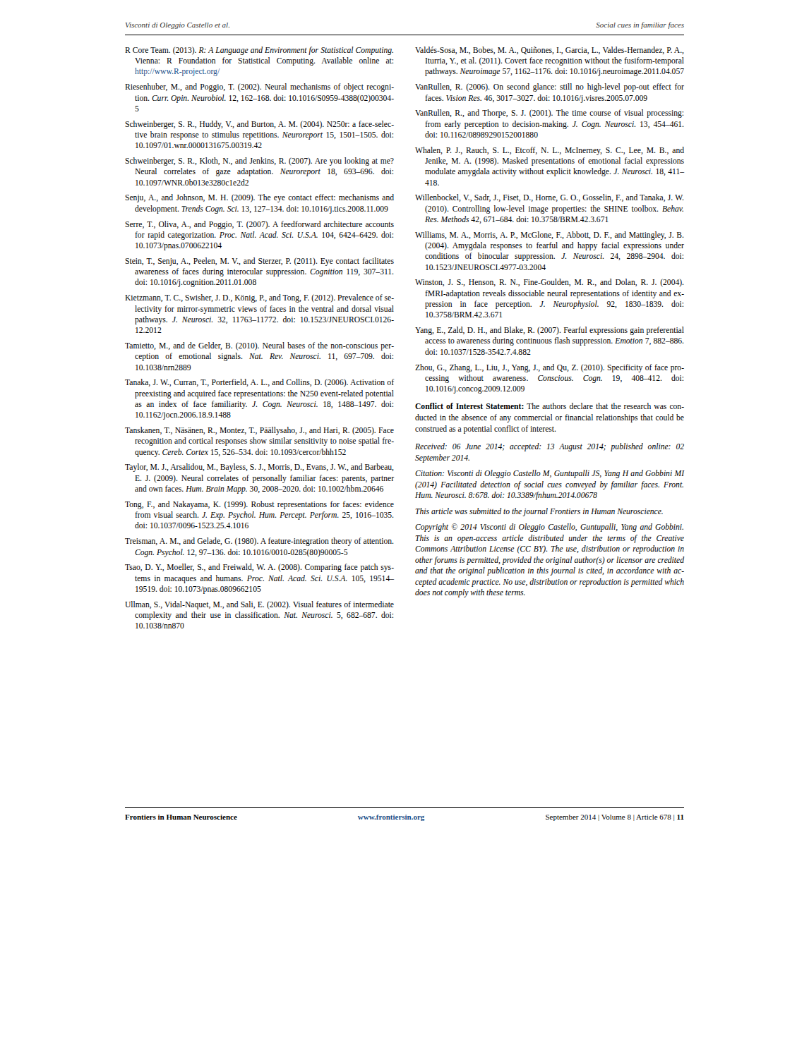Visconti di Oleggio Castello et al.
Social cues in familiar faces
R Core Team. (2013). R: A Language and Environment for Statistical Computing. Vienna: R Foundation for Statistical Computing. Available online at: http://www.R-project.org/
Riesenhuber, M., and Poggio, T. (2002). Neural mechanisms of object recognition. Curr. Opin. Neurobiol. 12, 162–168. doi: 10.1016/S0959-4388(02)00304-5
Schweinberger, S. R., Huddy, V., and Burton, A. M. (2004). N250r: a face-selective brain response to stimulus repetitions. Neuroreport 15, 1501–1505. doi: 10.1097/01.wnr.0000131675.00319.42
Schweinberger, S. R., Kloth, N., and Jenkins, R. (2007). Are you looking at me? Neural correlates of gaze adaptation. Neuroreport 18, 693–696. doi: 10.1097/WNR.0b013e3280c1e2d2
Senju, A., and Johnson, M. H. (2009). The eye contact effect: mechanisms and development. Trends Cogn. Sci. 13, 127–134. doi: 10.1016/j.tics.2008.11.009
Serre, T., Oliva, A., and Poggio, T. (2007). A feedforward architecture accounts for rapid categorization. Proc. Natl. Acad. Sci. U.S.A. 104, 6424–6429. doi: 10.1073/pnas.0700622104
Stein, T., Senju, A., Peelen, M. V., and Sterzer, P. (2011). Eye contact facilitates awareness of faces during interocular suppression. Cognition 119, 307–311. doi: 10.1016/j.cognition.2011.01.008
Kietzmann, T. C., Swisher, J. D., König, P., and Tong, F. (2012). Prevalence of selectivity for mirror-symmetric views of faces in the ventral and dorsal visual pathways. J. Neurosci. 32, 11763–11772. doi: 10.1523/JNEUROSCI.0126-12.2012
Tamietto, M., and de Gelder, B. (2010). Neural bases of the non-conscious perception of emotional signals. Nat. Rev. Neurosci. 11, 697–709. doi: 10.1038/nrn2889
Tanaka, J. W., Curran, T., Porterfield, A. L., and Collins, D. (2006). Activation of preexisting and acquired face representations: the N250 event-related potential as an index of face familiarity. J. Cogn. Neurosci. 18, 1488–1497. doi: 10.1162/jocn.2006.18.9.1488
Tanskanen, T., Näsänen, R., Montez, T., Päällysaho, J., and Hari, R. (2005). Face recognition and cortical responses show similar sensitivity to noise spatial frequency. Cereb. Cortex 15, 526–534. doi: 10.1093/cercor/bhh152
Taylor, M. J., Arsalidou, M., Bayless, S. J., Morris, D., Evans, J. W., and Barbeau, E. J. (2009). Neural correlates of personally familiar faces: parents, partner and own faces. Hum. Brain Mapp. 30, 2008–2020. doi: 10.1002/hbm.20646
Tong, F., and Nakayama, K. (1999). Robust representations for faces: evidence from visual search. J. Exp. Psychol. Hum. Percept. Perform. 25, 1016–1035. doi: 10.1037/0096-1523.25.4.1016
Treisman, A. M., and Gelade, G. (1980). A feature-integration theory of attention. Cogn. Psychol. 12, 97–136. doi: 10.1016/0010-0285(80)90005-5
Tsao, D. Y., Moeller, S., and Freiwald, W. A. (2008). Comparing face patch systems in macaques and humans. Proc. Natl. Acad. Sci. U.S.A. 105, 19514–19519. doi: 10.1073/pnas.0809662105
Ullman, S., Vidal-Naquet, M., and Sali, E. (2002). Visual features of intermediate complexity and their use in classification. Nat. Neurosci. 5, 682–687. doi: 10.1038/nn870
Valdés-Sosa, M., Bobes, M. A., Quiñones, I., Garcia, L., Valdes-Hernandez, P. A., Iturria, Y., et al. (2011). Covert face recognition without the fusiform-temporal pathways. Neuroimage 57, 1162–1176. doi: 10.1016/j.neuroimage.2011.04.057
VanRullen, R. (2006). On second glance: still no high-level pop-out effect for faces. Vision Res. 46, 3017–3027. doi: 10.1016/j.visres.2005.07.009
VanRullen, R., and Thorpe, S. J. (2001). The time course of visual processing: from early perception to decision-making. J. Cogn. Neurosci. 13, 454–461. doi: 10.1162/08989290152001880
Whalen, P. J., Rauch, S. L., Etcoff, N. L., McInerney, S. C., Lee, M. B., and Jenike, M. A. (1998). Masked presentations of emotional facial expressions modulate amygdala activity without explicit knowledge. J. Neurosci. 18, 411–418.
Willenbockel, V., Sadr, J., Fiset, D., Horne, G. O., Gosselin, F., and Tanaka, J. W. (2010). Controlling low-level image properties: the SHINE toolbox. Behav. Res. Methods 42, 671–684. doi: 10.3758/BRM.42.3.671
Williams, M. A., Morris, A. P., McGlone, F., Abbott, D. F., and Mattingley, J. B. (2004). Amygdala responses to fearful and happy facial expressions under conditions of binocular suppression. J. Neurosci. 24, 2898–2904. doi: 10.1523/JNEUROSCI.4977-03.2004
Winston, J. S., Henson, R. N., Fine-Goulden, M. R., and Dolan, R. J. (2004). fMRI-adaptation reveals dissociable neural representations of identity and expression in face perception. J. Neurophysiol. 92, 1830–1839. doi: 10.3758/BRM.42.3.671
Yang, E., Zald, D. H., and Blake, R. (2007). Fearful expressions gain preferential access to awareness during continuous flash suppression. Emotion 7, 882–886. doi: 10.1037/1528-3542.7.4.882
Zhou, G., Zhang, L., Liu, J., Yang, J., and Qu, Z. (2010). Specificity of face processing without awareness. Conscious. Cogn. 19, 408–412. doi: 10.1016/j.concog.2009.12.009
Conflict of Interest Statement: The authors declare that the research was conducted in the absence of any commercial or financial relationships that could be construed as a potential conflict of interest.
Received: 06 June 2014; accepted: 13 August 2014; published online: 02 September 2014.
Citation: Visconti di Oleggio Castello M, Guntupalli JS, Yang H and Gobbini MI (2014) Facilitated detection of social cues conveyed by familiar faces. Front. Hum. Neurosci. 8:678. doi: 10.3389/fnhum.2014.00678
This article was submitted to the journal Frontiers in Human Neuroscience.
Copyright © 2014 Visconti di Oleggio Castello, Guntupalli, Yang and Gobbini. This is an open-access article distributed under the terms of the Creative Commons Attribution License (CC BY). The use, distribution or reproduction in other forums is permitted, provided the original author(s) or licensor are credited and that the original publication in this journal is cited, in accordance with accepted academic practice. No use, distribution or reproduction is permitted which does not comply with these terms.
Frontiers in Human Neuroscience
www.frontiersin.org
September 2014 | Volume 8 | Article 678 | 11